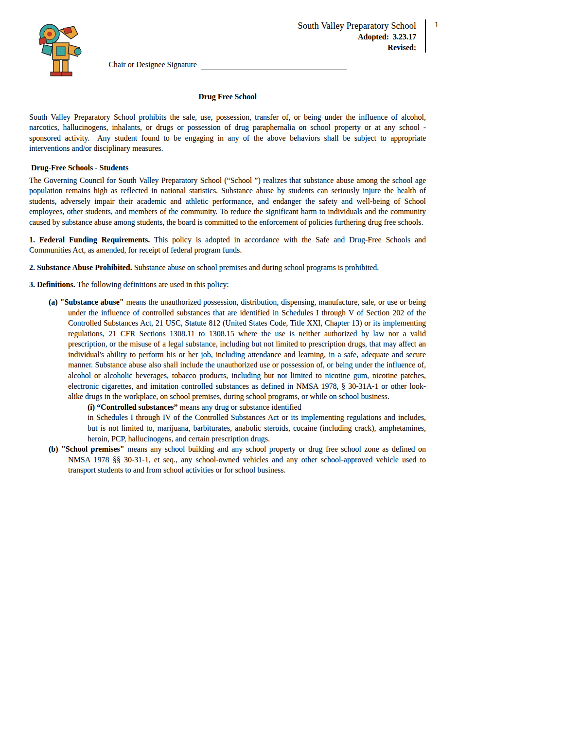1
South Valley Preparatory School
Adopted: 3.23.17
Revised:
Chair or Designee Signature
Drug Free School
South Valley Preparatory School prohibits the sale, use, possession, transfer of, or being under the influence of alcohol, narcotics, hallucinogens, inhalants, or drugs or possession of drug paraphernalia on school property or at any school -sponsored activity. Any student found to be engaging in any of the above behaviors shall be subject to appropriate interventions and/or disciplinary measures.
Drug-Free Schools - Students
The Governing Council for South Valley Preparatory School (“School ”) realizes that substance abuse among the school age population remains high as reflected in national statistics. Substance abuse by students can seriously injure the health of students, adversely impair their academic and athletic performance, and endanger the safety and well-being of School employees, other students, and members of the community. To reduce the significant harm to individuals and the community caused by substance abuse among students, the board is committed to the enforcement of policies furthering drug free schools.
1. Federal Funding Requirements. This policy is adopted in accordance with the Safe and Drug-Free Schools and Communities Act, as amended, for receipt of federal program funds.
2. Substance Abuse Prohibited. Substance abuse on school premises and during school programs is prohibited.
3. Definitions. The following definitions are used in this policy:
(a) "Substance abuse" means the unauthorized possession, distribution, dispensing, manufacture, sale, or use or being under the influence of controlled substances that are identified in Schedules I through V of Section 202 of the Controlled Substances Act, 21 USC, Statute 812 (United States Code, Title XXI, Chapter 13) or its implementing regulations, 21 CFR Sections 1308.11 to 1308.15 where the use is neither authorized by law nor a valid prescription, or the misuse of a legal substance, including but not limited to prescription drugs, that may affect an individual's ability to perform his or her job, including attendance and learning, in a safe, adequate and secure manner. Substance abuse also shall include the unauthorized use or possession of, or being under the influence of, alcohol or alcoholic beverages, tobacco products, including but not limited to nicotine gum, nicotine patches, electronic cigarettes, and imitation controlled substances as defined in NMSA 1978, § 30-31A-1 or other look-alike drugs in the workplace, on school premises, during school programs, or while on school business.
(i) “Controlled substances” means any drug or substance identified
in Schedules I through IV of the Controlled Substances Act or its implementing regulations and includes, but is not limited to, marijuana, barbiturates, anabolic steroids, cocaine (including crack), amphetamines, heroin, PCP, hallucinogens, and certain prescription drugs.
(b) "School premises" means any school building and any school property or drug free school zone as defined on NMSA 1978 §§ 30-31-1, et seq., any school-owned vehicles and any other school-approved vehicle used to transport students to and from school activities or for school business.